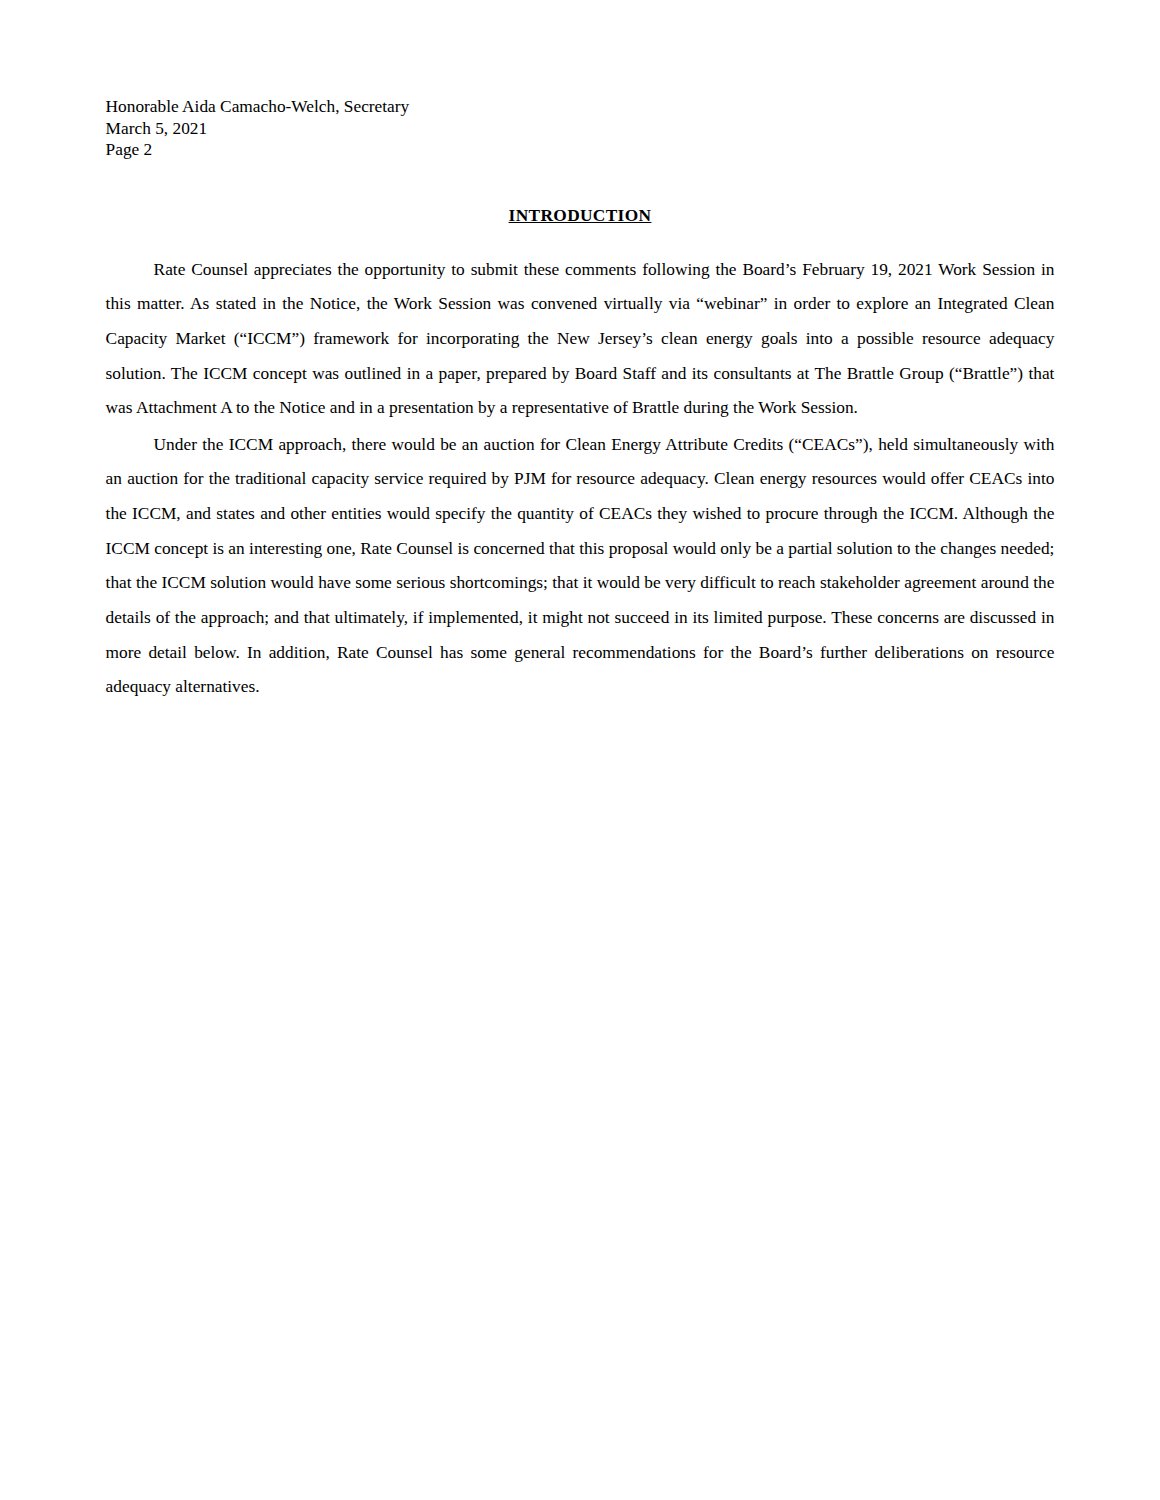Honorable Aida Camacho-Welch, Secretary
March 5, 2021
Page 2
INTRODUCTION
Rate Counsel appreciates the opportunity to submit these comments following the Board’s February 19, 2021 Work Session in this matter. As stated in the Notice, the Work Session was convened virtually via “webinar” in order to explore an Integrated Clean Capacity Market (“ICCM”) framework for incorporating the New Jersey’s clean energy goals into a possible resource adequacy solution. The ICCM concept was outlined in a paper, prepared by Board Staff and its consultants at The Brattle Group (“Brattle”) that was Attachment A to the Notice and in a presentation by a representative of Brattle during the Work Session.
Under the ICCM approach, there would be an auction for Clean Energy Attribute Credits (“CEACs”), held simultaneously with an auction for the traditional capacity service required by PJM for resource adequacy. Clean energy resources would offer CEACs into the ICCM, and states and other entities would specify the quantity of CEACs they wished to procure through the ICCM. Although the ICCM concept is an interesting one, Rate Counsel is concerned that this proposal would only be a partial solution to the changes needed; that the ICCM solution would have some serious shortcomings; that it would be very difficult to reach stakeholder agreement around the details of the approach; and that ultimately, if implemented, it might not succeed in its limited purpose. These concerns are discussed in more detail below. In addition, Rate Counsel has some general recommendations for the Board’s further deliberations on resource adequacy alternatives.